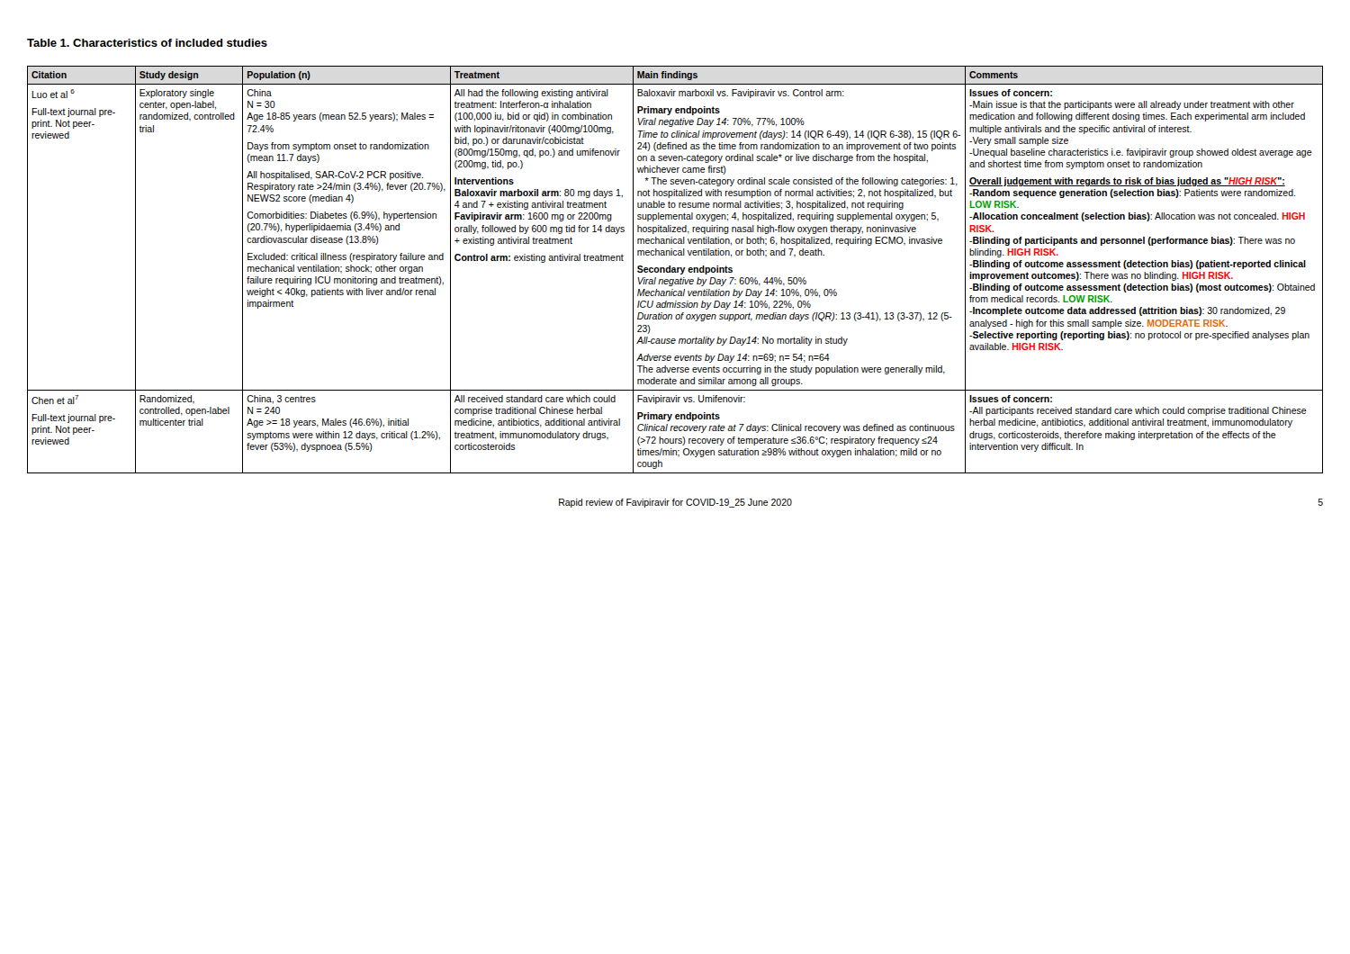Table 1. Characteristics of included studies
| Citation | Study design | Population (n) | Treatment | Main findings | Comments |
| --- | --- | --- | --- | --- | --- |
| Luo et al 6 Full-text journal pre-print. Not peer-reviewed | Exploratory single center, open-label, randomized, controlled trial | China N = 30 Age 18-85 years (mean 52.5 years); Males = 72.4% Days from symptom onset to randomization (mean 11.7 days) All hospitalised, SAR-CoV-2 PCR positive. Respiratory rate >24/min (3.4%), fever (20.7%), NEWS2 score (median 4) Comorbidities: Diabetes (6.9%), hypertension (20.7%), hyperlipidaemia (3.4%) and cardiovascular disease (13.8%) Excluded: critical illness (respiratory failure and mechanical ventilation; shock; other organ failure requiring ICU monitoring and treatment), weight < 40kg, patients with liver and/or renal impairment | All had the following existing antiviral treatment: Interferon-α inhalation (100,000 iu, bid or qid) in combination with lopinavir/ritonavir (400mg/100mg, bid, po.) or darunavir/cobicistat (800mg/150mg, qd, po.) and umifenovir (200mg, tid, po.) Interventions Baloxavir marboxil arm : 80 mg days 1, 4 and 7 + existing antiviral treatment Favipiravir arm : 1600 mg or 2200mg orally, followed by 600 mg tid for 14 days + existing antiviral treatment Control arm: existing antiviral treatment | Baloxavir marboxil vs. Favipiravir vs. Control arm: Primary endpoints Viral negative Day 14 : 70%, 77%, 100% Time to clinical improvement (days) : 14 (IQR 6-49), 14 (IQR 6-38), 15 (IQR 6-24) (defined as the time from randomization to an improvement of two points on a seven-category ordinal scale* or live discharge from the hospital, whichever came first) * The seven-category ordinal scale consisted of the following categories: 1, not hospitalized with resumption of normal activities; 2, not hospitalized, but unable to resume normal activities; 3, hospitalized, not requiring supplemental oxygen; 4, hospitalized, requiring supplemental oxygen; 5, hospitalized, requiring nasal high-flow oxygen therapy, noninvasive mechanical ventilation, or both; 6, hospitalized, requiring ECMO, invasive mechanical ventilation, or both; and 7, death. Secondary endpoints Viral negative by Day 7 : 60%, 44%, 50% Mechanical ventilation by Day 14 : 10%, 0%, 0% ICU admission by Day 14 : 10%, 22%, 0% Duration of oxygen support, median days (IQR) : 13 (3-41), 13 (3-37), 12 (5-23) All-cause mortality by Day14 : No mortality in study Adverse events by Day 14 : n=69; n= 54; n=64 The adverse events occurring in the study population were generally mild, moderate and similar among all groups. | Issues of concern: -Main issue is that the participants were all already under treatment with other medication and following different dosing times. Each experimental arm included multiple antivirals and the specific antiviral of interest. -Very small sample size -Unequal baseline characteristics i.e. favipiravir group showed oldest average age and shortest time from symptom onset to randomization Overall judgement with regards to risk of bias judged as " HIGH RISK ": - Random sequence generation (selection bias) : Patients were randomized. LOW RISK . - Allocation concealment (selection bias) : Allocation was not concealed. HIGH RISK. - Blinding of participants and personnel (performance bias) : There was no blinding. HIGH RISK. - Blinding of outcome assessment (detection bias) (patient-reported clinical improvement outcomes) : There was no blinding. HIGH RISK. - Blinding of outcome assessment (detection bias) (most outcomes) : Obtained from medical records. LOW RISK . - Incomplete outcome data addressed (attrition bias) : 30 randomized, 29 analysed - high for this small sample size. MODERATE RISK . - Selective reporting (reporting bias) : no protocol or pre-specified analyses plan available. HIGH RISK . |
| Chen et al 7 Full-text journal pre-print. Not peer-reviewed | Randomized, controlled, open-label multicenter trial | China, 3 centres N = 240 Age >= 18 years, Males (46.6%), initial symptoms were within 12 days, critical (1.2%), fever (53%), dyspnoea (5.5%) | All received standard care which could comprise traditional Chinese herbal medicine, antibiotics, additional antiviral treatment, immunomodulatory drugs, corticosteroids | Favipiravir vs. Umifenovir: Primary endpoints Clinical recovery rate at 7 days : Clinical recovery was defined as continuous (>72 hours) recovery of temperature ≤36.6°C; respiratory frequency ≤24 times/min; Oxygen saturation ≥98% without oxygen inhalation; mild or no cough | Issues of concern: -All participants received standard care which could comprise traditional Chinese herbal medicine, antibiotics, additional antiviral treatment, immunomodulatory drugs, corticosteroids, therefore making interpretation of the effects of the intervention very difficult. In |
Rapid review of Favipiravir for COVID-19_25 June 2020
5